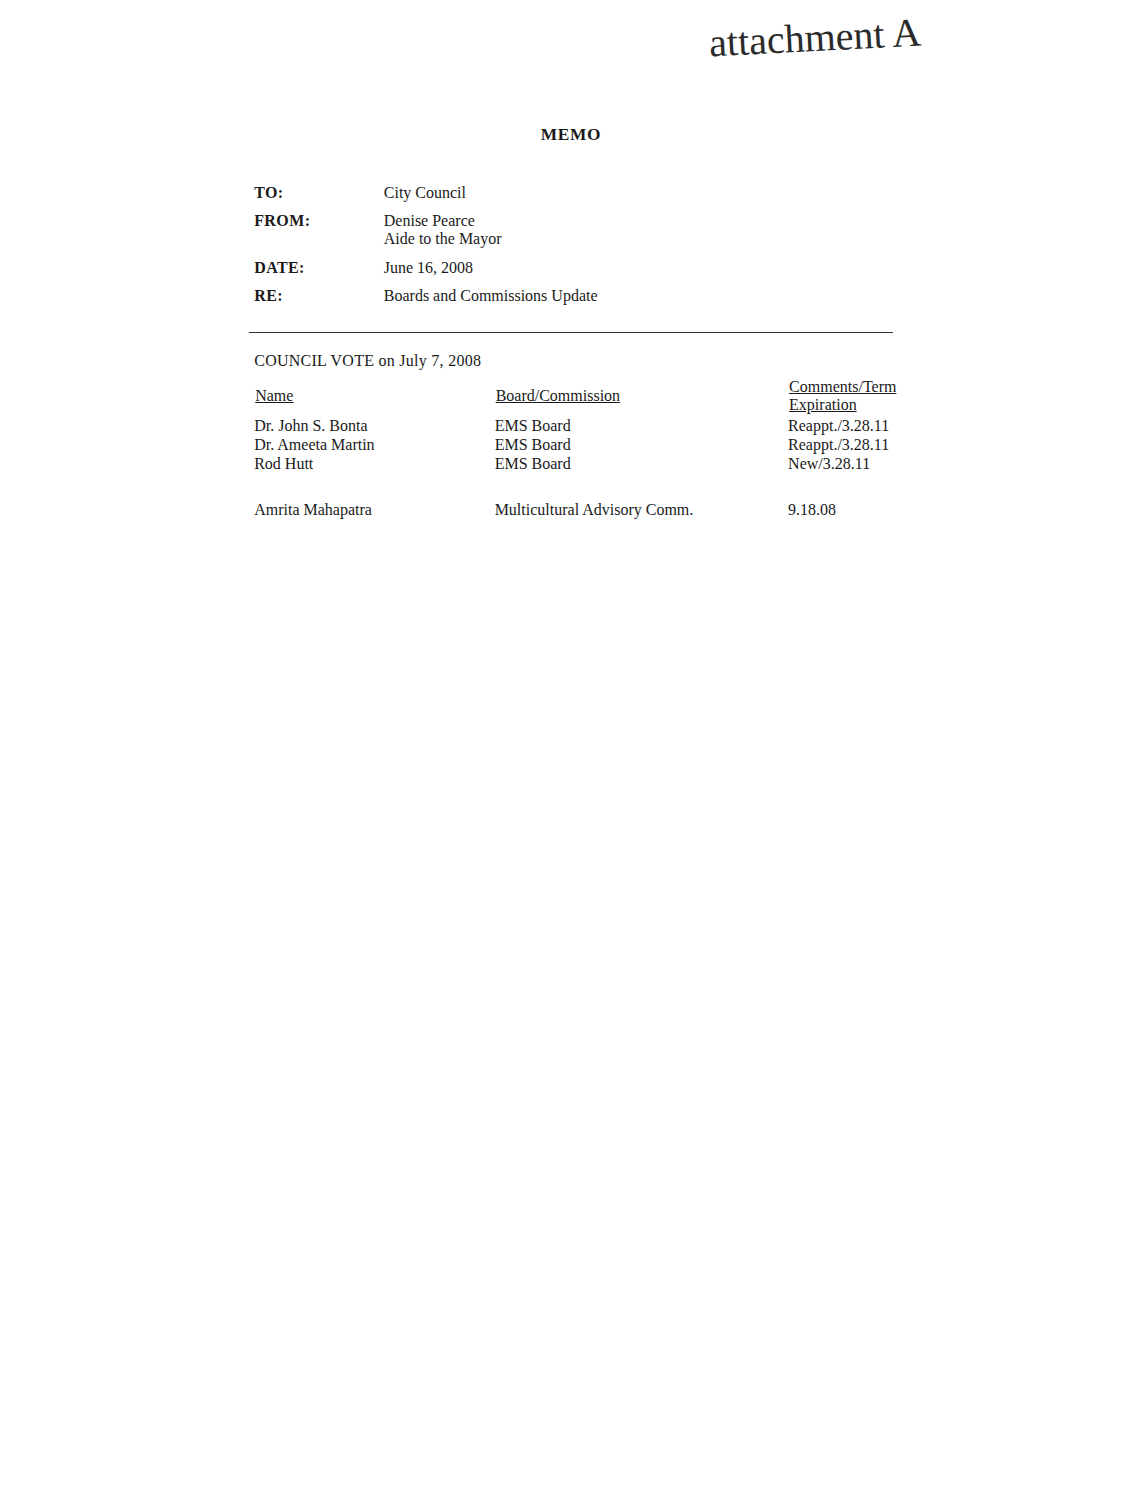attachment A
MEMO
| TO: | City Council |
| FROM: | Denise Pearce Aide to the Mayor |
| DATE: | June 16, 2008 |
| RE: | Boards and Commissions Update |
COUNCIL VOTE on July 7, 2008
| Name | Board/Commission | Comments/Term Expiration |
| --- | --- | --- |
| Dr. John S. Bonta | EMS Board | Reappt./3.28.11 |
| Dr. Ameeta Martin | EMS Board | Reappt./3.28.11 |
| Rod Hutt | EMS Board | New/3.28.11 |
| Amrita Mahapatra | Multicultural Advisory Comm. | 9.18.08 |